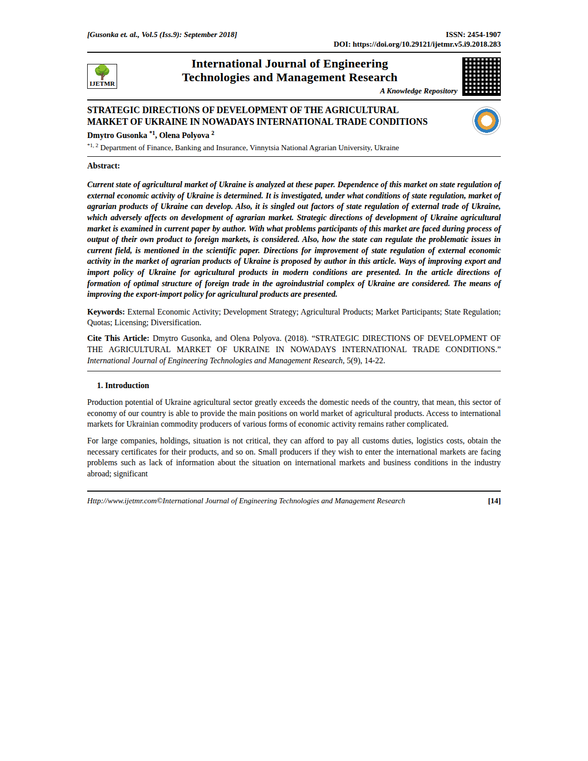[Gusonka et. al., Vol.5 (Iss.9): September 2018]
ISSN: 2454-1907
DOI: https://doi.org/10.29121/ijetmr.v5.i9.2018.283
🌳 IJETMR
International Journal of Engineering
Technologies and Management Research
A Knowledge Repository
Strategic Directions of Development of the Agricultural Market of Ukraine in Nowadays International Trade Conditions
Dmytro Gusonka *1, Olena Polyova 2
*1, 2 Department of Finance, Banking and Insurance, Vinnytsia National Agrarian University, Ukraine
Abstract:
Current state of agricultural market of Ukraine is analyzed at these paper. Dependence of this market on state regulation of external economic activity of Ukraine is determined. It is investigated, under what conditions of state regulation, market of agrarian products of Ukraine can develop. Also, it is singled out factors of state regulation of external trade of Ukraine, which adversely affects on development of agrarian market. Strategic directions of development of Ukraine agricultural market is examined in current paper by author. With what problems participants of this market are faced during process of output of their own product to foreign markets, is considered. Also, how the state can regulate the problematic issues in current field, is mentioned in the scientific paper. Directions for improvement of state regulation of external economic activity in the market of agrarian products of Ukraine is proposed by author in this article. Ways of improving export and import policy of Ukraine for agricultural products in modern conditions are presented. In the article directions of formation of optimal structure of foreign trade in the agroindustrial complex of Ukraine are considered. The means of improving the export-import policy for agricultural products are presented.
Keywords: External Economic Activity; Development Strategy; Agricultural Products; Market Participants; State Regulation; Quotas; Licensing; Diversification.
Cite This Article: Dmytro Gusonka, and Olena Polyova. (2018). “STRATEGIC DIRECTIONS OF DEVELOPMENT OF THE AGRICULTURAL MARKET OF UKRAINE IN NOWADAYS INTERNATIONAL TRADE CONDITIONS.” International Journal of Engineering Technologies and Management Research, 5(9), 14-22.
1. Introduction
Production potential of Ukraine agricultural sector greatly exceeds the domestic needs of the country, that mean, this sector of economy of our country is able to provide the main positions on world market of agricultural products. Access to international markets for Ukrainian commodity producers of various forms of economic activity remains rather complicated.
For large companies, holdings, situation is not critical, they can afford to pay all customs duties, logistics costs, obtain the necessary certificates for their products, and so on. Small producers if they wish to enter the international markets are facing problems such as lack of information about the situation on international markets and business conditions in the industry abroad; significant
Http://www.ijetmr.com©International Journal of Engineering Technologies and Management Research [14]